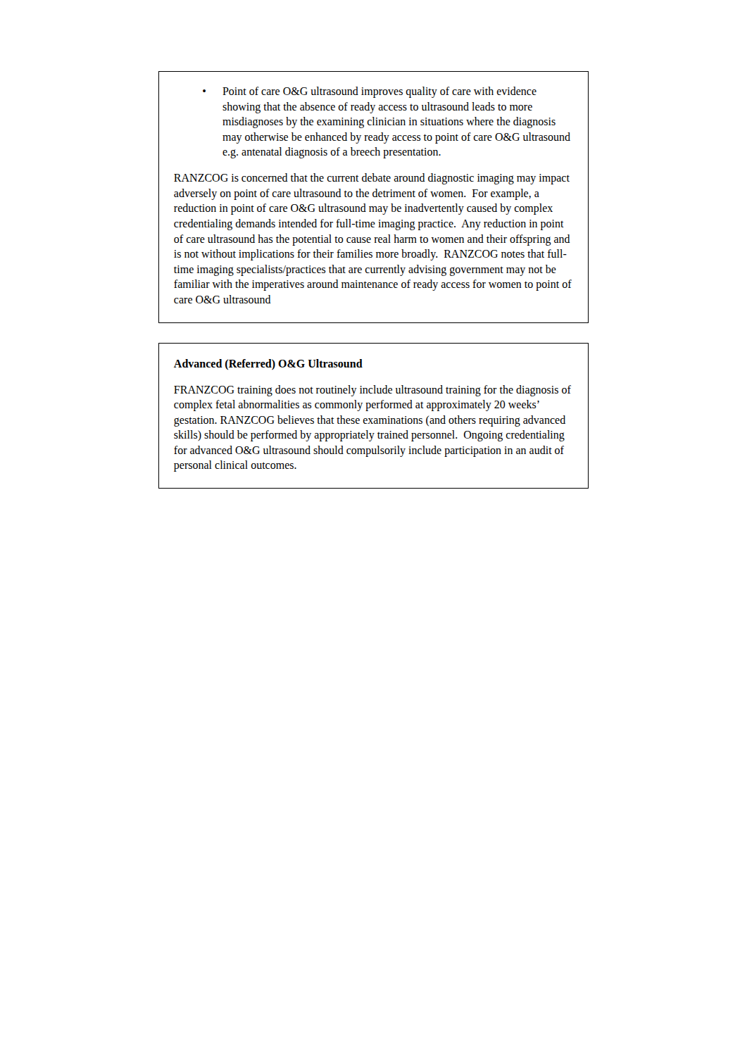Point of care O&G ultrasound improves quality of care with evidence showing that the absence of ready access to ultrasound leads to more misdiagnoses by the examining clinician in situations where the diagnosis may otherwise be enhanced by ready access to point of care O&G ultrasound e.g. antenatal diagnosis of a breech presentation.
RANZCOG is concerned that the current debate around diagnostic imaging may impact adversely on point of care ultrasound to the detriment of women. For example, a reduction in point of care O&G ultrasound may be inadvertently caused by complex credentialing demands intended for full-time imaging practice. Any reduction in point of care ultrasound has the potential to cause real harm to women and their offspring and is not without implications for their families more broadly. RANZCOG notes that full-time imaging specialists/practices that are currently advising government may not be familiar with the imperatives around maintenance of ready access for women to point of care O&G ultrasound
Advanced (Referred) O&G Ultrasound
FRANZCOG training does not routinely include ultrasound training for the diagnosis of complex fetal abnormalities as commonly performed at approximately 20 weeks’ gestation. RANZCOG believes that these examinations (and others requiring advanced skills) should be performed by appropriately trained personnel. Ongoing credentialing for advanced O&G ultrasound should compulsorily include participation in an audit of personal clinical outcomes.